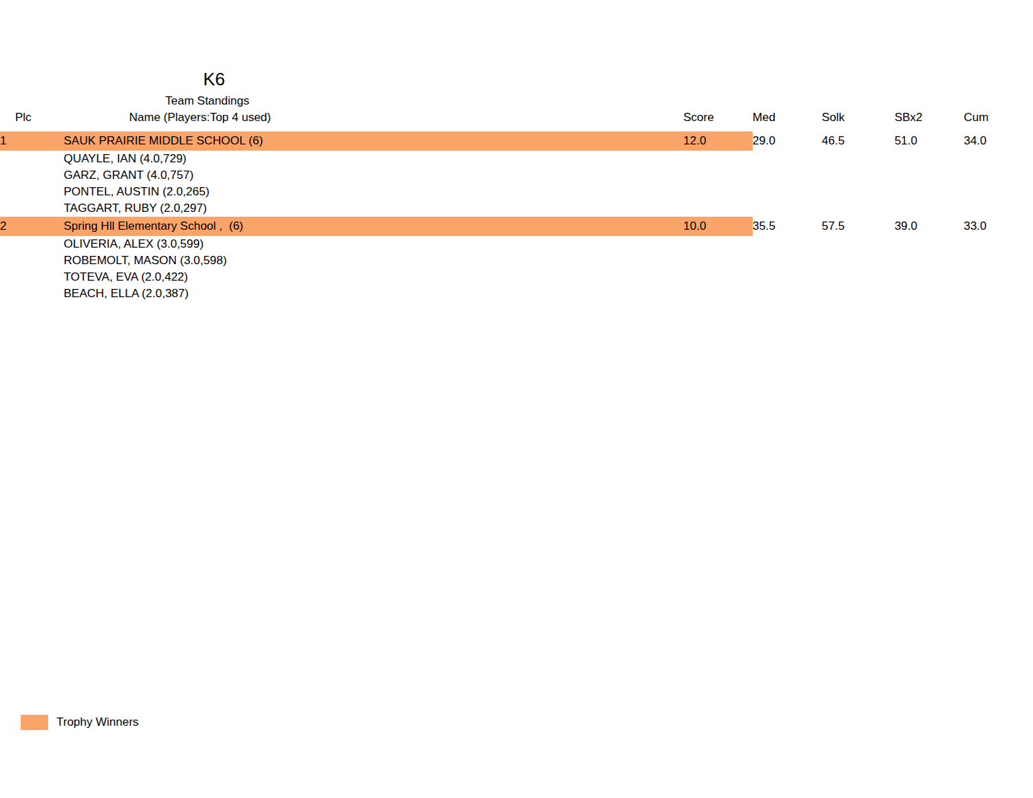K6
Team Standings
| Plc | Name (Players:Top 4 used) | Score | Med | Solk | SBx2 | Cum |
| --- | --- | --- | --- | --- | --- | --- |
| 1 | SAUK PRAIRIE MIDDLE SCHOOL (6) | 12.0 | 29.0 | 46.5 | 51.0 | 34.0 |
| | QUAYLE, IAN (4.0,729) | |
| | GARZ, GRANT (4.0,757) | |
| | PONTEL, AUSTIN (2.0,265) | |
| | TAGGART, RUBY (2.0,297) | |
| 2 | Spring Hll Elementary School , (6) | 10.0 | 35.5 | 57.5 | 39.0 | 33.0 |
| | OLIVERIA, ALEX (3.0,599) | |
| | ROBEMOLT, MASON (3.0,598) | |
| | TOTEVA, EVA (2.0,422) | |
| | BEACH, ELLA (2.0,387) | |
Trophy Winners